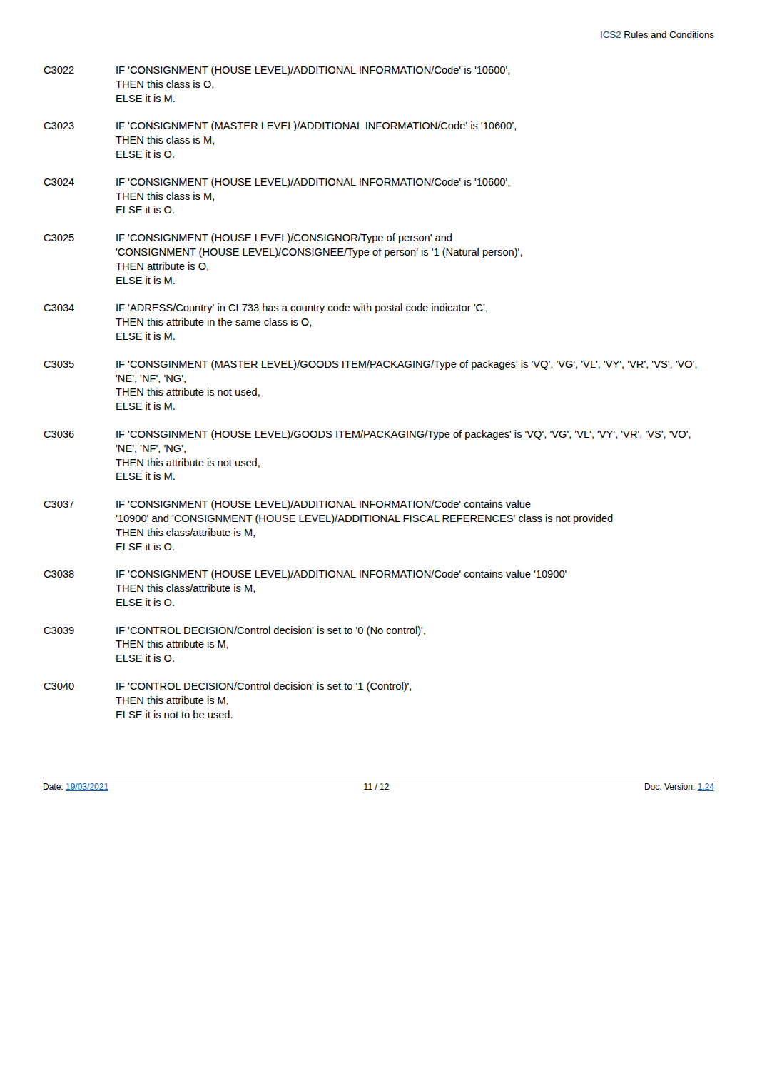ICS2 Rules and Conditions
| C3022 | IF 'CONSIGNMENT (HOUSE LEVEL)/ADDITIONAL INFORMATION/Code' is '10600', THEN this class is O, ELSE it is M. |
| C3023 | IF 'CONSIGNMENT (MASTER LEVEL)/ADDITIONAL INFORMATION/Code' is '10600', THEN this class is M, ELSE it is O. |
| C3024 | IF 'CONSIGNMENT (HOUSE LEVEL)/ADDITIONAL INFORMATION/Code' is '10600', THEN this class is M, ELSE it is O. |
| C3025 | IF 'CONSIGNMENT (HOUSE LEVEL)/CONSIGNOR/Type of person' and 'CONSIGNMENT (HOUSE LEVEL)/CONSIGNEE/Type of person' is '1 (Natural person)', THEN attribute is O, ELSE it is M. |
| C3034 | IF 'ADRESS/Country' in CL733 has a country code with postal code indicator 'C', THEN this attribute in the same class is O, ELSE it is M. |
| C3035 | IF 'CONSGINMENT (MASTER LEVEL)/GOODS ITEM/PACKAGING/Type of packages' is 'VQ', 'VG', 'VL', 'VY', 'VR', 'VS', 'VO', 'NE', 'NF', 'NG', THEN this attribute is not used, ELSE it is M. |
| C3036 | IF 'CONSGINMENT (HOUSE LEVEL)/GOODS ITEM/PACKAGING/Type of packages' is 'VQ', 'VG', 'VL', 'VY', 'VR', 'VS', 'VO', 'NE', 'NF', 'NG', THEN this attribute is not used, ELSE it is M. |
| C3037 | IF 'CONSIGNMENT (HOUSE LEVEL)/ADDITIONAL INFORMATION/Code' contains value '10900' and 'CONSIGNMENT (HOUSE LEVEL)/ADDITIONAL FISCAL REFERENCES' class is not provided THEN this class/attribute is M, ELSE it is O. |
| C3038 | IF 'CONSIGNMENT (HOUSE LEVEL)/ADDITIONAL INFORMATION/Code' contains value '10900' THEN this class/attribute is M, ELSE it is O. |
| C3039 | IF 'CONTROL DECISION/Control decision' is set to '0 (No control)', THEN this attribute is M, ELSE it is O. |
| C3040 | IF 'CONTROL DECISION/Control decision' is set to '1 (Control)', THEN this attribute is M, ELSE it is not to be used. |
Date: 19/03/2021
11 / 12
Doc. Version: 1.24